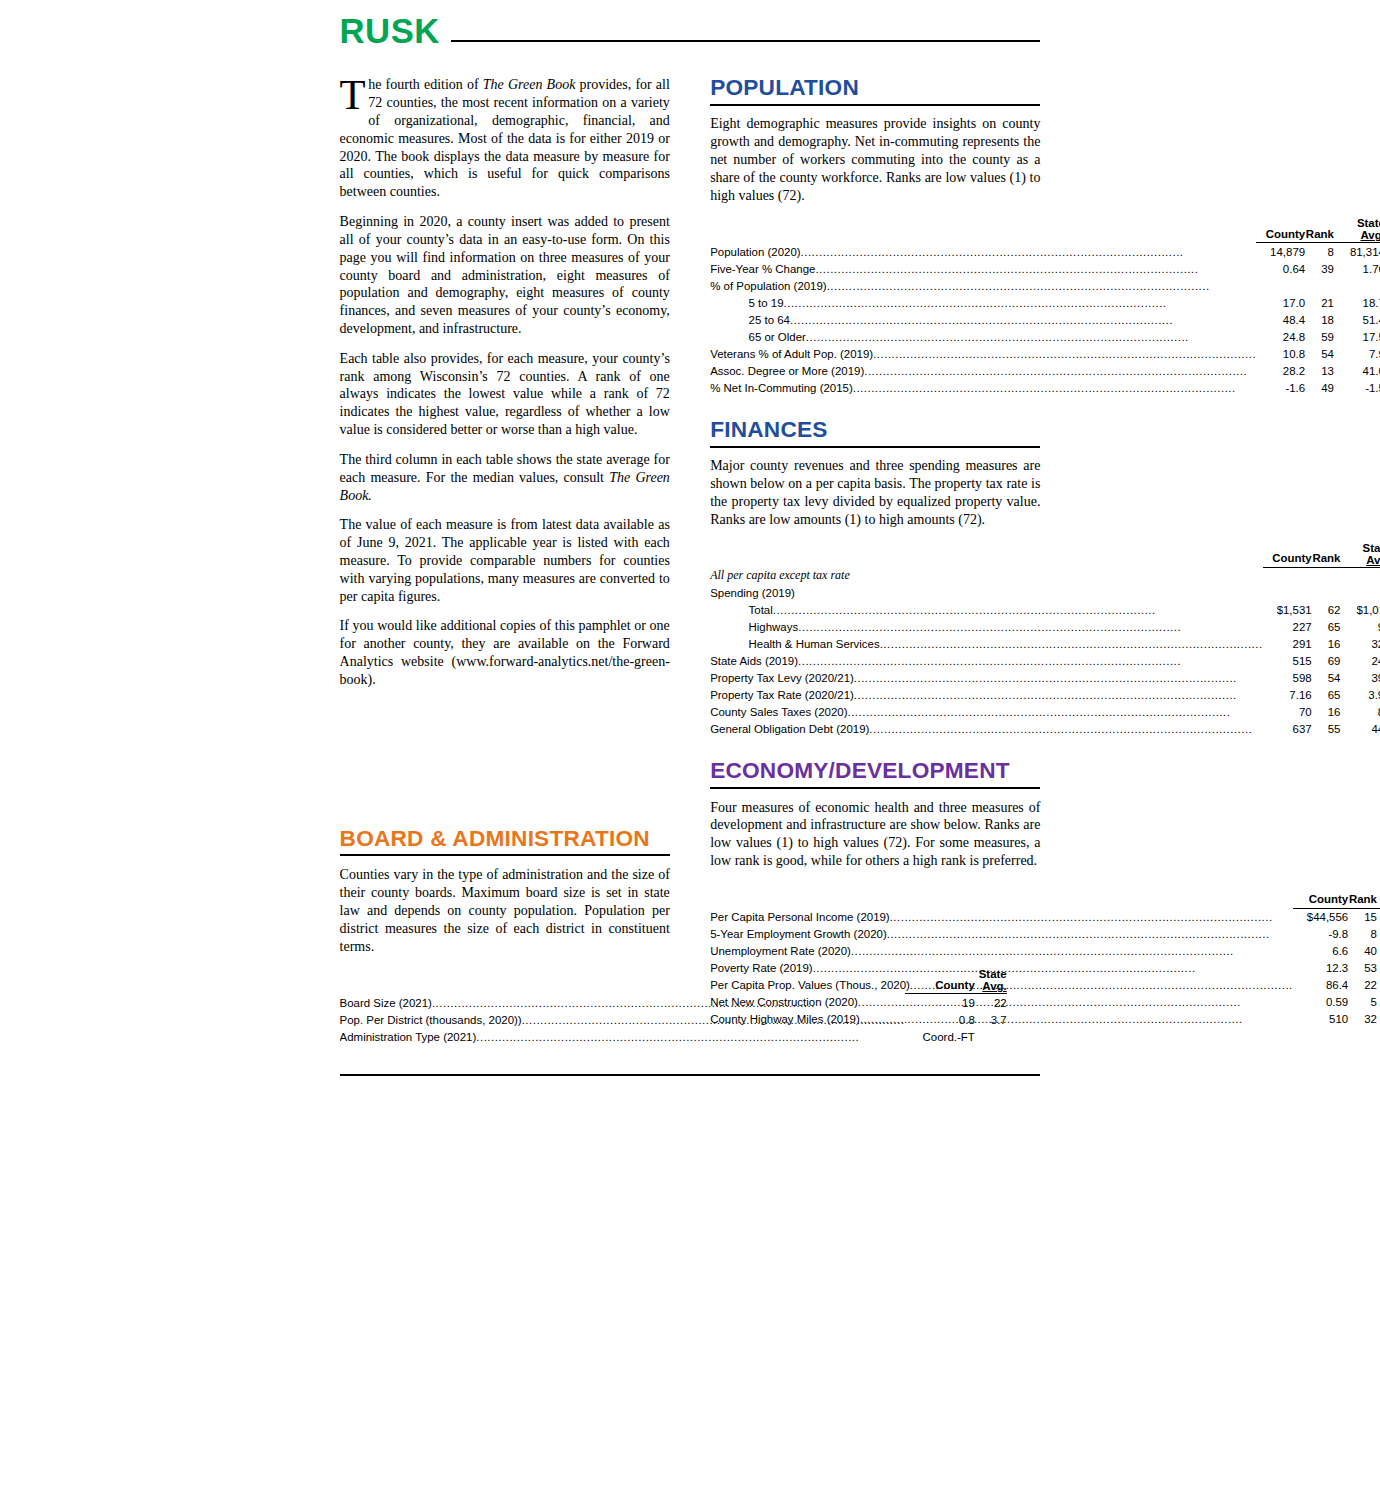RUSK
The fourth edition of The Green Book provides, for all 72 counties, the most recent information on a variety of organizational, demographic, financial, and economic measures. Most of the data is for either 2019 or 2020. The book displays the data measure by measure for all counties, which is useful for quick comparisons between counties.
Beginning in 2020, a county insert was added to present all of your county’s data in an easy-to-use form. On this page you will find information on three measures of your county board and administration, eight measures of population and demography, eight measures of county finances, and seven measures of your county’s economy, development, and infrastructure.
Each table also provides, for each measure, your county’s rank among Wisconsin’s 72 counties. A rank of one always indicates the lowest value while a rank of 72 indicates the highest value, regardless of whether a low value is considered better or worse than a high value.
The third column in each table shows the state average for each measure. For the median values, consult The Green Book.
The value of each measure is from latest data available as of June 9, 2021. The applicable year is listed with each measure. To provide comparable numbers for counties with varying populations, many measures are converted to per capita figures.
If you would like additional copies of this pamphlet or one for another county, they are available on the Forward Analytics website (www.forward-analytics.net/the-green-book).
BOARD & ADMINISTRATION
Counties vary in the type of administration and the size of their county boards. Maximum board size is set in state law and depends on county population. Population per district measures the size of each district in constituent terms.
| | County | State Avg. |
| --- | --- | --- |
| Board Size (2021) | 19 | 22 |
| Pop. Per District (thousands, 2020)) | 0.8 | 3.7 |
| Administration Type (2021) | Coord.-FT | |
POPULATION
Eight demographic measures provide insights on county growth and demography. Net in-commuting represents the net number of workers commuting into the county as a share of the county workforce. Ranks are low values (1) to high values (72).
| | County | Rank | State Avg. |
| --- | --- | --- | --- |
| Population (2020) | 14,879 | 8 | 81,314 |
| Five-Year % Change | 0.64 | 39 | 1.76 |
| % of Population (2019) | | | |
| 5 to 19 | 17.0 | 21 | 18.7 |
| 25 to 64 | 48.4 | 18 | 51.4 |
| 65 or Older | 24.8 | 59 | 17.5 |
| Veterans % of Adult Pop. (2019) | 10.8 | 54 | 7.9 |
| Assoc. Degree or More (2019) | 28.2 | 13 | 41.0 |
| % Net In-Commuting (2015) | -1.6 | 49 | -1.5 |
FINANCES
Major county revenues and three spending measures are shown below on a per capita basis. The property tax rate is the property tax levy divided by equalized property value. Ranks are low amounts (1) to high amounts (72).
| | County | Rank | State Avg. |
| --- | --- | --- | --- |
| All per capita except tax rate | | | |
| Spending (2019) | | | |
| Total | $1,531 | 62 | $1,011 |
| Highways | 227 | 65 | 91 |
| Health & Human Services | 291 | 16 | 327 |
| State Aids (2019) | 515 | 69 | 240 |
| Property Tax Levy (2020/21) | 598 | 54 | 398 |
| Property Tax Rate (2020/21) | 7.16 | 65 | 3.97 |
| County Sales Taxes (2020) | 70 | 16 | 81 |
| General Obligation Debt (2019) | 637 | 55 | 447 |
ECONOMY/DEVELOPMENT
Four measures of economic health and three measures of development and infrastructure are show below. Ranks are low values (1) to high values (72). For some measures, a low rank is good, while for others a high rank is preferred.
| | County | Rank | State Avg. |
| --- | --- | --- | --- |
| Per Capita Personal Income (2019) | $44,556 | 15 | $53,227 |
| 5-Year Employment Growth (2020) | -9.8 | 8 | -2.3 |
| Unemployment Rate (2020) | 6.6 | 40 | 6.3 |
| Poverty Rate (2019) | 12.3 | 53 | 10.4 |
| Per Capita Prop. Values (Thous., 2020) | 86.4 | 22 | 104.7 |
| Net New Construction (2020) | 0.59 | 5 | 1.6 |
| County Highway Miles (2019) | 510 | 32 | 546 |